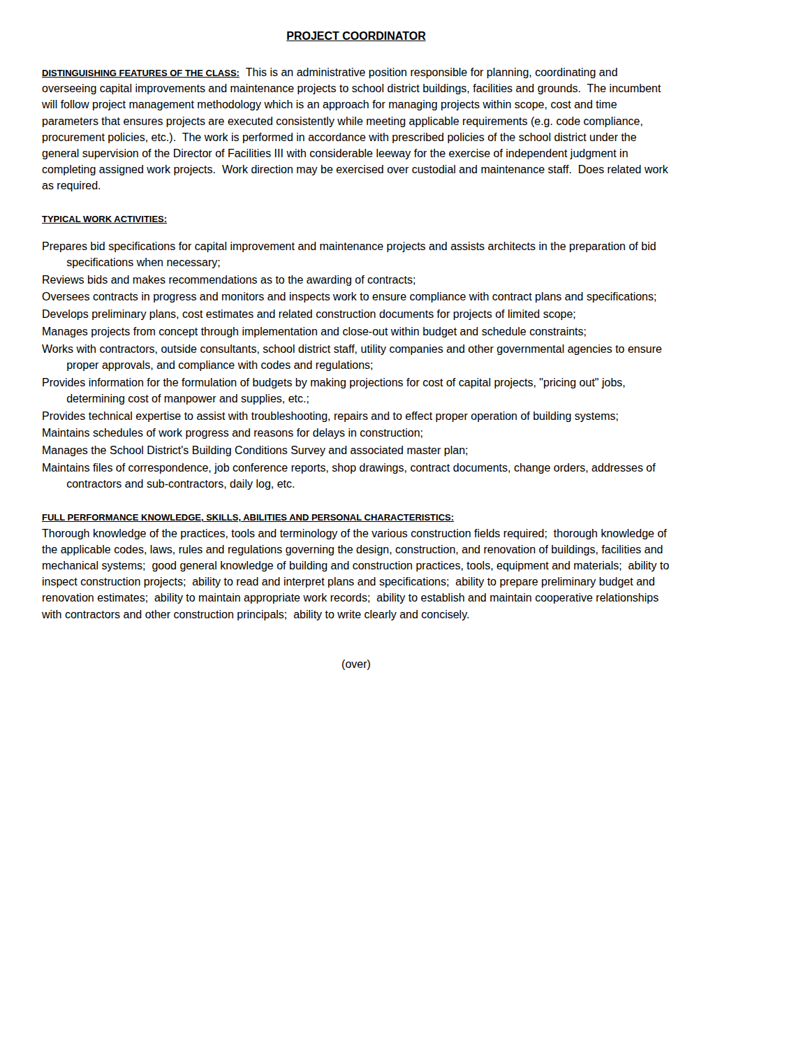PROJECT COORDINATOR
DISTINGUISHING FEATURES OF THE CLASS: This is an administrative position responsible for planning, coordinating and overseeing capital improvements and maintenance projects to school district buildings, facilities and grounds. The incumbent will follow project management methodology which is an approach for managing projects within scope, cost and time parameters that ensures projects are executed consistently while meeting applicable requirements (e.g. code compliance, procurement policies, etc.). The work is performed in accordance with prescribed policies of the school district under the general supervision of the Director of Facilities III with considerable leeway for the exercise of independent judgment in completing assigned work projects. Work direction may be exercised over custodial and maintenance staff. Does related work as required.
TYPICAL WORK ACTIVITIES:
Prepares bid specifications for capital improvement and maintenance projects and assists architects in the preparation of bid specifications when necessary;
Reviews bids and makes recommendations as to the awarding of contracts;
Oversees contracts in progress and monitors and inspects work to ensure compliance with contract plans and specifications;
Develops preliminary plans, cost estimates and related construction documents for projects of limited scope;
Manages projects from concept through implementation and close-out within budget and schedule constraints;
Works with contractors, outside consultants, school district staff, utility companies and other governmental agencies to ensure proper approvals, and compliance with codes and regulations;
Provides information for the formulation of budgets by making projections for cost of capital projects, "pricing out" jobs, determining cost of manpower and supplies, etc.;
Provides technical expertise to assist with troubleshooting, repairs and to effect proper operation of building systems;
Maintains schedules of work progress and reasons for delays in construction;
Manages the School District's Building Conditions Survey and associated master plan;
Maintains files of correspondence, job conference reports, shop drawings, contract documents, change orders, addresses of contractors and sub-contractors, daily log, etc.
FULL PERFORMANCE KNOWLEDGE, SKILLS, ABILITIES AND PERSONAL CHARACTERISTICS:
Thorough knowledge of the practices, tools and terminology of the various construction fields required; thorough knowledge of the applicable codes, laws, rules and regulations governing the design, construction, and renovation of buildings, facilities and mechanical systems; good general knowledge of building and construction practices, tools, equipment and materials; ability to inspect construction projects; ability to read and interpret plans and specifications; ability to prepare preliminary budget and renovation estimates; ability to maintain appropriate work records; ability to establish and maintain cooperative relationships with contractors and other construction principals; ability to write clearly and concisely.
(over)